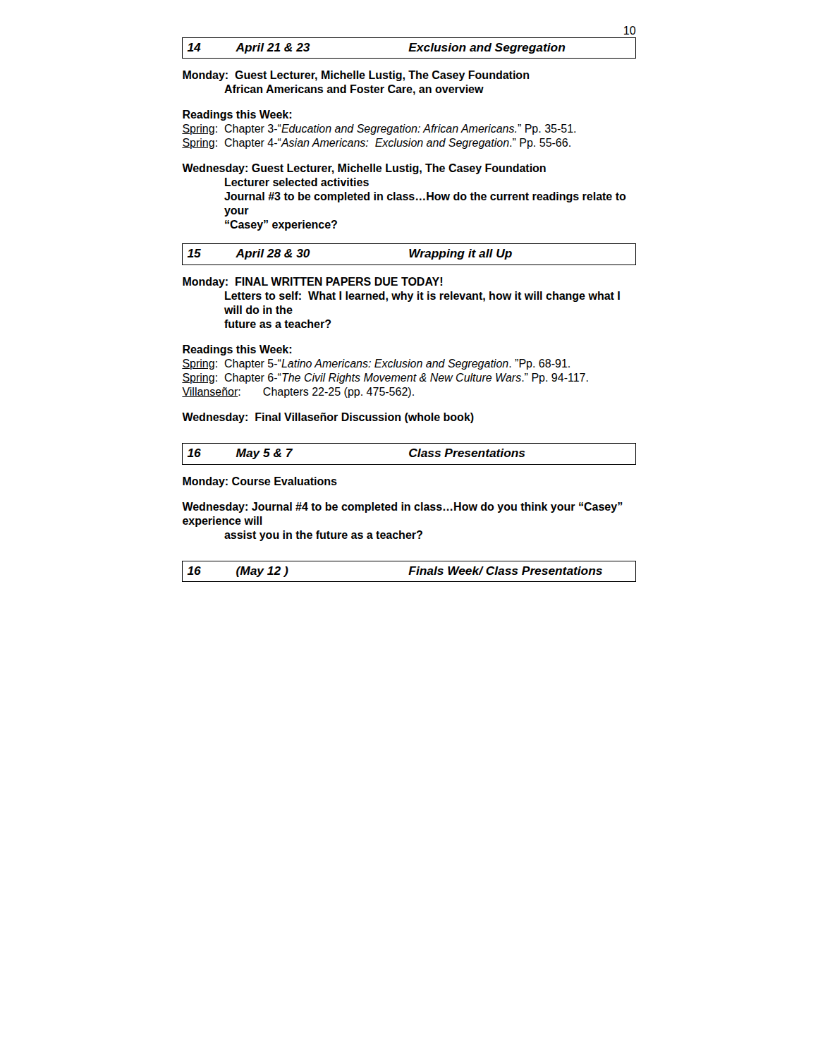10
14 April 21 & 23 Exclusion and Segregation
Monday: Guest Lecturer, Michelle Lustig, The Casey Foundation
African Americans and Foster Care, an overview
Readings this Week:
Spring: Chapter 3-“Education and Segregation: African Americans.” Pp. 35-51.
Spring: Chapter 4-“Asian Americans: Exclusion and Segregation.” Pp. 55-66.
Wednesday: Guest Lecturer, Michelle Lustig, The Casey Foundation
Lecturer selected activities
Journal #3 to be completed in class…How do the current readings relate to your
“Casey” experience?
15 April 28 & 30 Wrapping it all Up
Monday: FINAL WRITTEN PAPERS DUE TODAY!
Letters to self: What I learned, why it is relevant, how it will change what I will do in the
future as a teacher?
Readings this Week:
Spring: Chapter 5-“Latino Americans: Exclusion and Segregation. ”Pp. 68-91.
Spring: Chapter 6-“The Civil Rights Movement & New Culture Wars.” Pp. 94-117.
Villanseñor: Chapters 22-25 (pp. 475-562).
Wednesday: Final Villaseñor Discussion (whole book)
16 May 5 & 7 Class Presentations
Monday: Course Evaluations
Wednesday: Journal #4 to be completed in class…How do you think your “Casey” experience will
assist you in the future as a teacher?
16 (May 12 ) Finals Week/ Class Presentations